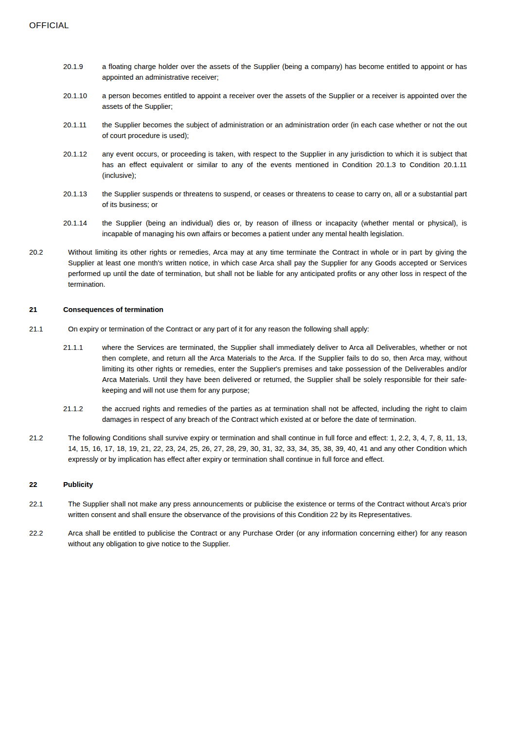OFFICIAL
20.1.9
a floating charge holder over the assets of the Supplier (being a company) has become entitled to appoint or has appointed an administrative receiver;
20.1.10
a person becomes entitled to appoint a receiver over the assets of the Supplier or a receiver is appointed over the assets of the Supplier;
20.1.11
the Supplier becomes the subject of administration or an administration order (in each case whether or not the out of court procedure is used);
20.1.12
any event occurs, or proceeding is taken, with respect to the Supplier in any jurisdiction to which it is subject that has an effect equivalent or similar to any of the events mentioned in Condition 20.1.3 to Condition 20.1.11 (inclusive);
20.1.13
the Supplier suspends or threatens to suspend, or ceases or threatens to cease to carry on, all or a substantial part of its business; or
20.1.14
the Supplier (being an individual) dies or, by reason of illness or incapacity (whether mental or physical), is incapable of managing his own affairs or becomes a patient under any mental health legislation.
20.2
Without limiting its other rights or remedies, Arca may at any time terminate the Contract in whole or in part by giving the Supplier at least one month's written notice, in which case Arca shall pay the Supplier for any Goods accepted or Services performed up until the date of termination, but shall not be liable for any anticipated profits or any other loss in respect of the termination.
21 Consequences of termination
21.1
On expiry or termination of the Contract or any part of it for any reason the following shall apply:
21.1.1
where the Services are terminated, the Supplier shall immediately deliver to Arca all Deliverables, whether or not then complete, and return all the Arca Materials to the Arca. If the Supplier fails to do so, then Arca may, without limiting its other rights or remedies, enter the Supplier's premises and take possession of the Deliverables and/or Arca Materials. Until they have been delivered or returned, the Supplier shall be solely responsible for their safe-keeping and will not use them for any purpose;
21.1.2
the accrued rights and remedies of the parties as at termination shall not be affected, including the right to claim damages in respect of any breach of the Contract which existed at or before the date of termination.
21.2
The following Conditions shall survive expiry or termination and shall continue in full force and effect: 1, 2.2, 3, 4, 7, 8, 11, 13, 14, 15, 16, 17, 18, 19, 21, 22, 23, 24, 25, 26, 27, 28, 29, 30, 31, 32, 33, 34, 35, 38, 39, 40, 41 and any other Condition which expressly or by implication has effect after expiry or termination shall continue in full force and effect.
22 Publicity
22.1
The Supplier shall not make any press announcements or publicise the existence or terms of the Contract without Arca's prior written consent and shall ensure the observance of the provisions of this Condition 22 by its Representatives.
22.2
Arca shall be entitled to publicise the Contract or any Purchase Order (or any information concerning either) for any reason without any obligation to give notice to the Supplier.